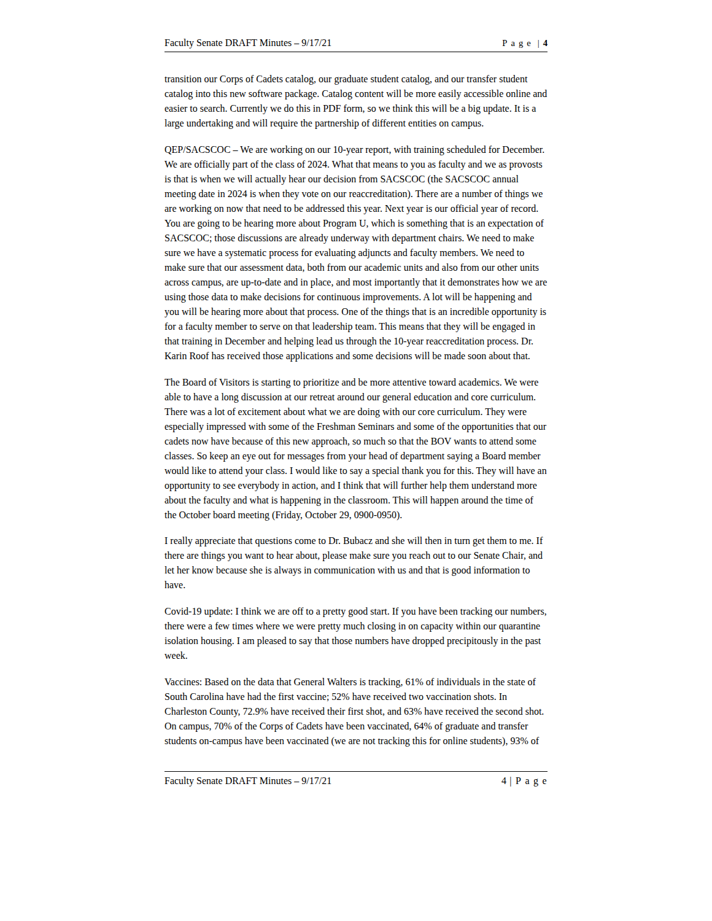Faculty Senate DRAFT Minutes – 9/17/21
P a g e | 4
transition our Corps of Cadets catalog, our graduate student catalog, and our transfer student catalog into this new software package. Catalog content will be more easily accessible online and easier to search. Currently we do this in PDF form, so we think this will be a big update. It is a large undertaking and will require the partnership of different entities on campus.
QEP/SACSCOC – We are working on our 10-year report, with training scheduled for December. We are officially part of the class of 2024. What that means to you as faculty and we as provosts is that is when we will actually hear our decision from SACSCOC (the SACSCOC annual meeting date in 2024 is when they vote on our reaccreditation). There are a number of things we are working on now that need to be addressed this year. Next year is our official year of record. You are going to be hearing more about Program U, which is something that is an expectation of SACSCOC; those discussions are already underway with department chairs. We need to make sure we have a systematic process for evaluating adjuncts and faculty members. We need to make sure that our assessment data, both from our academic units and also from our other units across campus, are up-to-date and in place, and most importantly that it demonstrates how we are using those data to make decisions for continuous improvements. A lot will be happening and you will be hearing more about that process. One of the things that is an incredible opportunity is for a faculty member to serve on that leadership team. This means that they will be engaged in that training in December and helping lead us through the 10-year reaccreditation process. Dr. Karin Roof has received those applications and some decisions will be made soon about that.
The Board of Visitors is starting to prioritize and be more attentive toward academics. We were able to have a long discussion at our retreat around our general education and core curriculum. There was a lot of excitement about what we are doing with our core curriculum. They were especially impressed with some of the Freshman Seminars and some of the opportunities that our cadets now have because of this new approach, so much so that the BOV wants to attend some classes. So keep an eye out for messages from your head of department saying a Board member would like to attend your class. I would like to say a special thank you for this. They will have an opportunity to see everybody in action, and I think that will further help them understand more about the faculty and what is happening in the classroom. This will happen around the time of the October board meeting (Friday, October 29, 0900-0950).
I really appreciate that questions come to Dr. Bubacz and she will then in turn get them to me. If there are things you want to hear about, please make sure you reach out to our Senate Chair, and let her know because she is always in communication with us and that is good information to have.
Covid-19 update: I think we are off to a pretty good start. If you have been tracking our numbers, there were a few times where we were pretty much closing in on capacity within our quarantine isolation housing. I am pleased to say that those numbers have dropped precipitously in the past week.
Vaccines: Based on the data that General Walters is tracking, 61% of individuals in the state of South Carolina have had the first vaccine; 52% have received two vaccination shots. In Charleston County, 72.9% have received their first shot, and 63% have received the second shot. On campus, 70% of the Corps of Cadets have been vaccinated, 64% of graduate and transfer students on-campus have been vaccinated (we are not tracking this for online students), 93% of
Faculty Senate DRAFT Minutes – 9/17/21
4 | P a g e